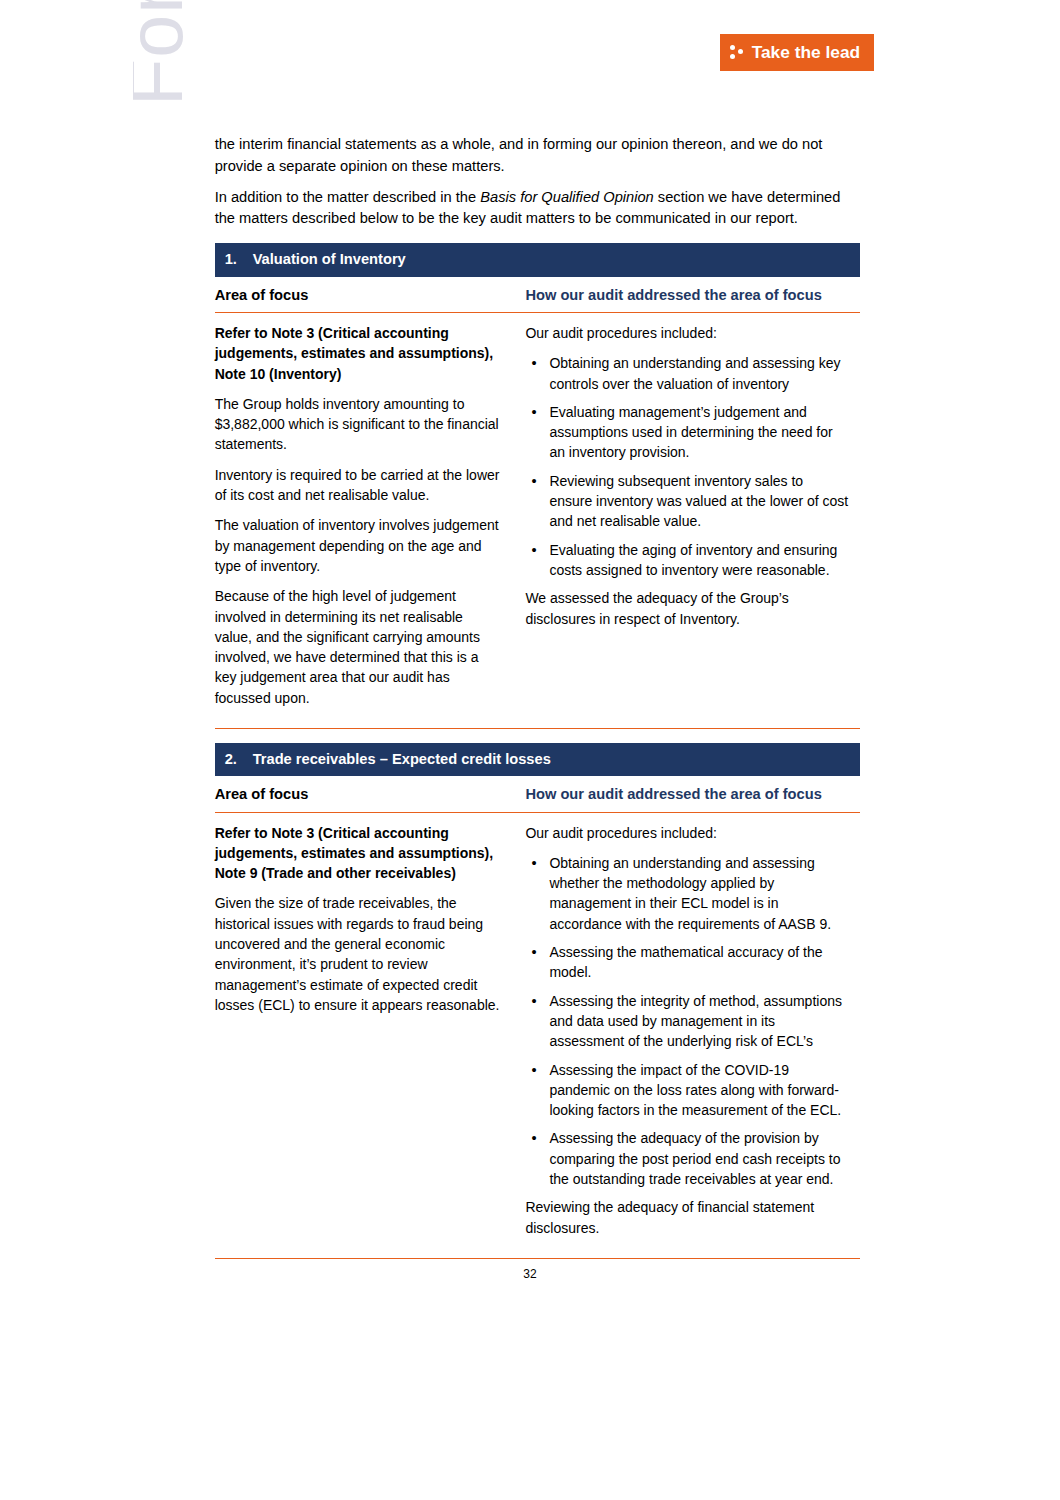Take the lead
For personal use only
the interim financial statements as a whole, and in forming our opinion thereon, and we do not provide a separate opinion on these matters.
In addition to the matter described in the Basis for Qualified Opinion section we have determined the matters described below to be the key audit matters to be communicated in our report.
1. Valuation of Inventory
| Area of focus | How our audit addressed the area of focus |
| --- | --- |
| Refer to Note 3 (Critical accounting judgements, estimates and assumptions), Note 10 (Inventory) The Group holds inventory amounting to $3,882,000 which is significant to the financial statements. Inventory is required to be carried at the lower of its cost and net realisable value. The valuation of inventory involves judgement by management depending on the age and type of inventory. Because of the high level of judgement involved in determining its net realisable value, and the significant carrying amounts involved, we have determined that this is a key judgement area that our audit has focussed upon. | Our audit procedures included: Obtaining an understanding and assessing key controls over the valuation of inventory Evaluating management’s judgement and assumptions used in determining the need for an inventory provision. Reviewing subsequent inventory sales to ensure inventory was valued at the lower of cost and net realisable value. Evaluating the aging of inventory and ensuring costs assigned to inventory were reasonable. We assessed the adequacy of the Group’s disclosures in respect of Inventory. |
2. Trade receivables – Expected credit losses
| Area of focus | How our audit addressed the area of focus |
| --- | --- |
| Refer to Note 3 (Critical accounting judgements, estimates and assumptions), Note 9 (Trade and other receivables) Given the size of trade receivables, the historical issues with regards to fraud being uncovered and the general economic environment, it’s prudent to review management’s estimate of expected credit losses (ECL) to ensure it appears reasonable. | Our audit procedures included: Obtaining an understanding and assessing whether the methodology applied by management in their ECL model is in accordance with the requirements of AASB 9. Assessing the mathematical accuracy of the model. Assessing the integrity of method, assumptions and data used by management in its assessment of the underlying risk of ECL’s Assessing the impact of the COVID-19 pandemic on the loss rates along with forward-looking factors in the measurement of the ECL. Assessing the adequacy of the provision by comparing the post period end cash receipts to the outstanding trade receivables at year end. Reviewing the adequacy of financial statement disclosures. |
32